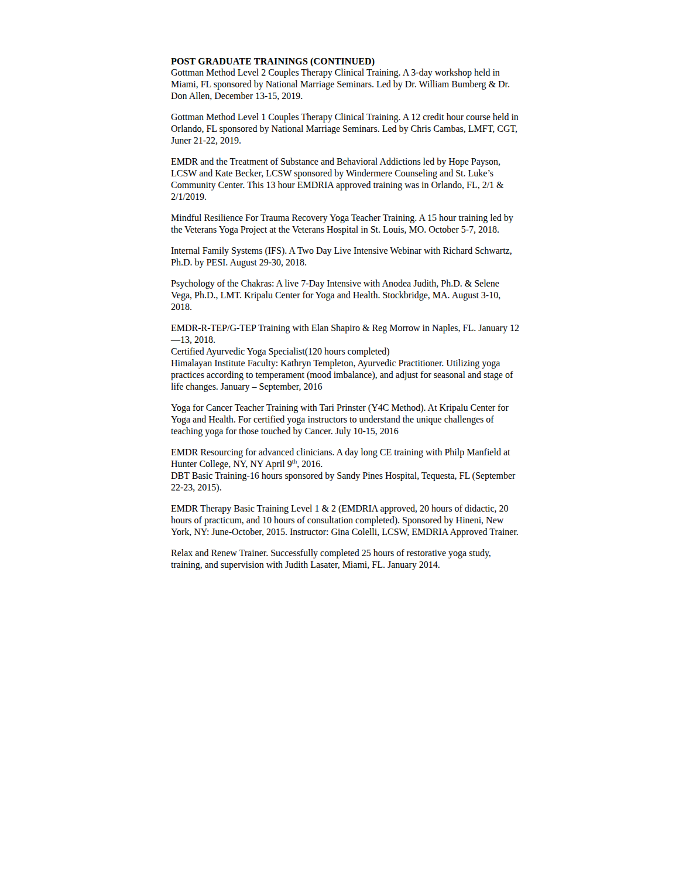Post Graduate Trainings (Continued)
Gottman Method Level 2 Couples Therapy Clinical Training. A 3-day workshop held in Miami, FL sponsored by National Marriage Seminars. Led by Dr. William Bumberg & Dr. Don Allen, December 13-15, 2019.
Gottman Method Level 1 Couples Therapy Clinical Training. A 12 credit hour course held in Orlando, FL sponsored by National Marriage Seminars. Led by Chris Cambas, LMFT, CGT, Juner 21-22, 2019.
EMDR and the Treatment of Substance and Behavioral Addictions led by Hope Payson, LCSW and Kate Becker, LCSW sponsored by Windermere Counseling and St. Luke’s Community Center. This 13 hour EMDRIA approved training was in Orlando, FL, 2/1 & 2/1/2019.
Mindful Resilience For Trauma Recovery Yoga Teacher Training. A 15 hour training led by the Veterans Yoga Project at the Veterans Hospital in St. Louis, MO. October 5-7, 2018.
Internal Family Systems (IFS). A Two Day Live Intensive Webinar with Richard Schwartz, Ph.D. by PESI. August 29-30, 2018.
Psychology of the Chakras: A live 7-Day Intensive with Anodea Judith, Ph.D. & Selene Vega, Ph.D., LMT. Kripalu Center for Yoga and Health. Stockbridge, MA. August 3-10, 2018.
EMDR-R-TEP/G-TEP Training with Elan Shapiro & Reg Morrow in Naples, FL. January 12—13, 2018.
Certified Ayurvedic Yoga Specialist(120 hours completed)
Himalayan Institute Faculty: Kathryn Templeton, Ayurvedic Practitioner. Utilizing yoga practices according to temperament (mood imbalance), and adjust for seasonal and stage of life changes. January – September, 2016
Yoga for Cancer Teacher Training with Tari Prinster (Y4C Method). At Kripalu Center for Yoga and Health. For certified yoga instructors to understand the unique challenges of teaching yoga for those touched by Cancer. July 10-15, 2016
EMDR Resourcing for advanced clinicians. A day long CE training with Philp Manfield at Hunter College, NY, NY April 9th, 2016.
DBT Basic Training-16 hours sponsored by Sandy Pines Hospital, Tequesta, FL (September 22-23, 2015).
EMDR Therapy Basic Training Level 1 & 2 (EMDRIA approved, 20 hours of didactic, 20 hours of practicum, and 10 hours of consultation completed). Sponsored by Hineni, New York, NY: June-October, 2015. Instructor: Gina Colelli, LCSW, EMDRIA Approved Trainer.
Relax and Renew Trainer. Successfully completed 25 hours of restorative yoga study, training, and supervision with Judith Lasater, Miami, FL. January 2014.